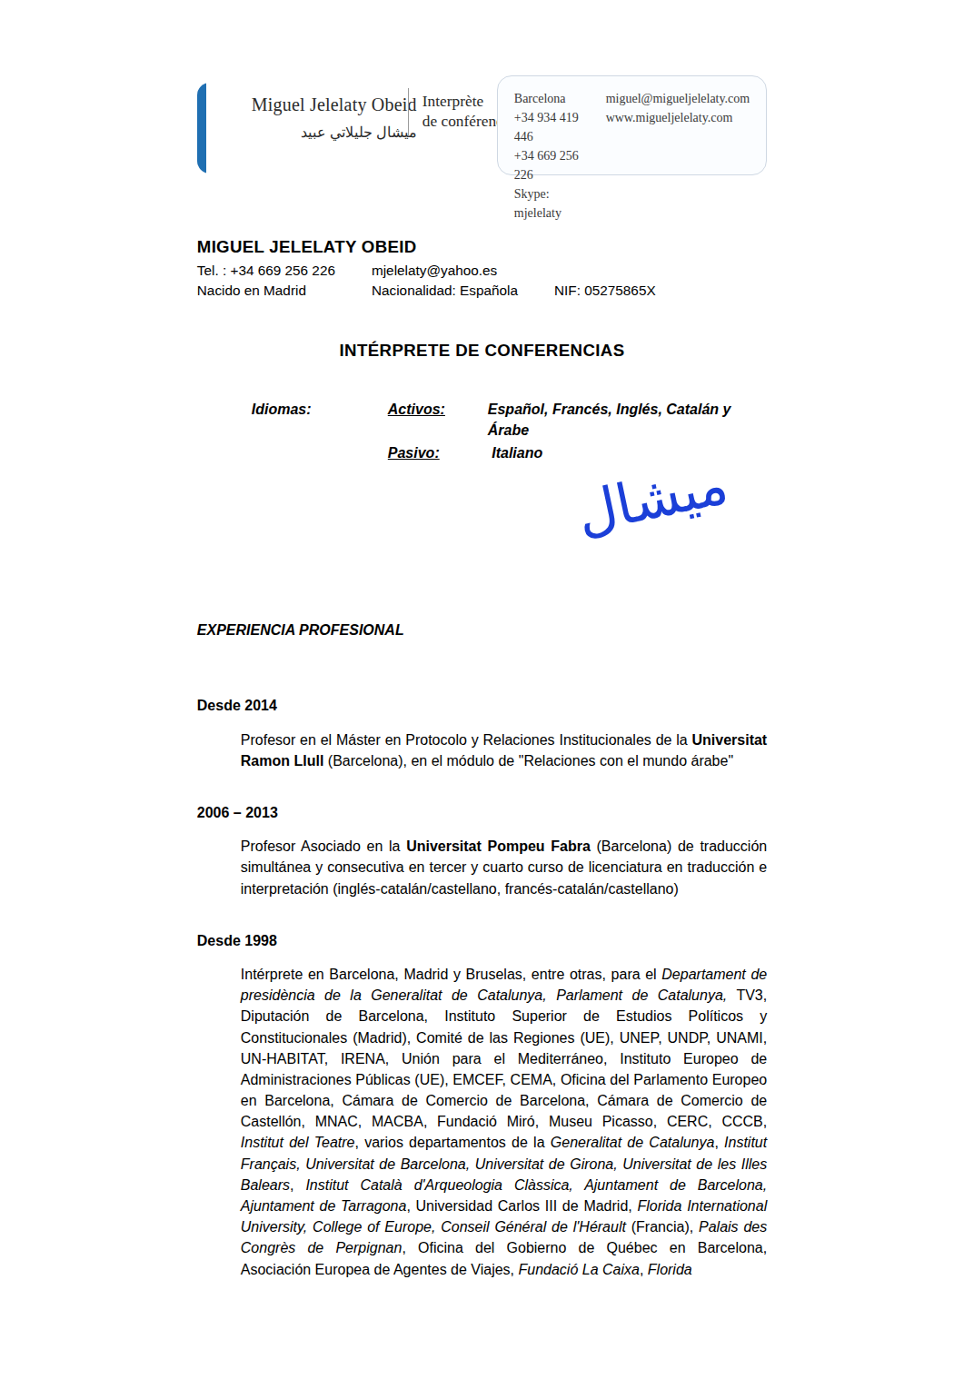Miguel Jelelaty Obeid
ميشال جليلاتي عبيد
Interprète
de conférence
Barcelona
+34 934 419 446
+34 669 256 226
Skype: mjelelaty
miguel@migueljelelaty.com
www.migueljelelaty.com
MIGUEL JELELATY OBEID
| Tel. : +34 669 256 226 | mjelelaty@yahoo.es | |
| Nacido en Madrid | Nacionalidad: Española | NIF: 05275865X |
INTÉRPRETE DE CONFERENCIAS
| Idiomas: | Activos: | Español, Francés, Inglés, Catalán y Árabe |
| | Pasivo: | Italiano |
ميشال
EXPERIENCIA PROFESIONAL
Desde 2014
Profesor en el Máster en Protocolo y Relaciones Institucionales de la Universitat Ramon Llull (Barcelona), en el módulo de "Relaciones con el mundo árabe"
2006 – 2013
Profesor Asociado en la Universitat Pompeu Fabra (Barcelona) de traducción simultánea y consecutiva en tercer y cuarto curso de licenciatura en traducción e interpretación (inglés-catalán/castellano, francés-catalán/castellano)
Desde 1998
Intérprete en Barcelona, Madrid y Bruselas, entre otras, para el Departament de presidència de la Generalitat de Catalunya, Parlament de Catalunya, TV3, Diputación de Barcelona, Instituto Superior de Estudios Políticos y Constitucionales (Madrid), Comité de las Regiones (UE), UNEP, UNDP, UNAMI, UN-HABITAT, IRENA, Unión para el Mediterráneo, Instituto Europeo de Administraciones Públicas (UE), EMCEF, CEMA, Oficina del Parlamento Europeo en Barcelona, Cámara de Comercio de Barcelona, Cámara de Comercio de Castellón, MNAC, MACBA, Fundació Miró, Museu Picasso, CERC, CCCB, Institut del Teatre, varios departamentos de la Generalitat de Catalunya, Institut Français, Universitat de Barcelona, Universitat de Girona, Universitat de les Illes Balears, Institut Català d'Arqueologia Clàssica, Ajuntament de Barcelona, Ajuntament de Tarragona, Universidad Carlos III de Madrid, Florida International University, College of Europe, Conseil Général de l'Hérault (Francia), Palais des Congrès de Perpignan, Oficina del Gobierno de Québec en Barcelona, Asociación Europea de Agentes de Viajes, Fundació La Caixa, Florida